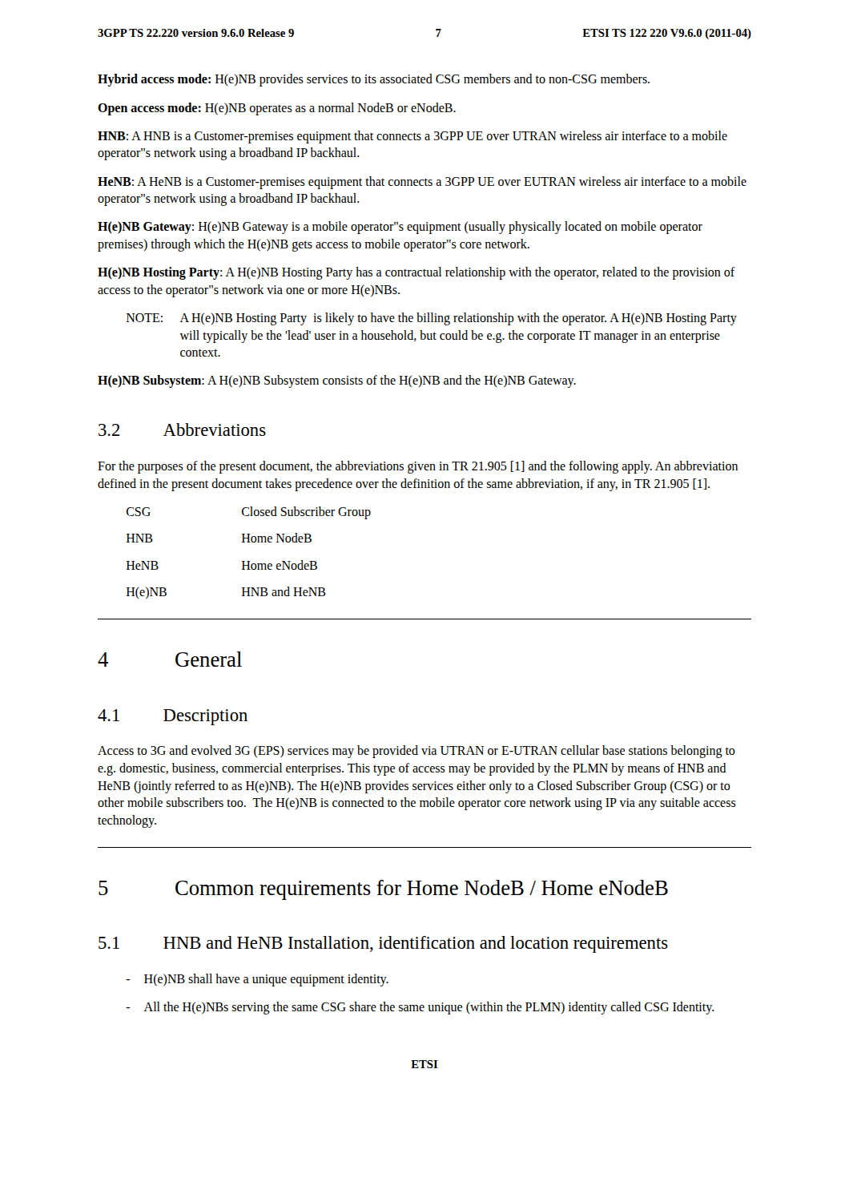3GPP TS 22.220 version 9.6.0 Release 9 7 ETSI TS 122 220 V9.6.0 (2011-04)
Hybrid access mode: H(e)NB provides services to its associated CSG members and to non-CSG members.
Open access mode: H(e)NB operates as a normal NodeB or eNodeB.
HNB: A HNB is a Customer-premises equipment that connects a 3GPP UE over UTRAN wireless air interface to a mobile operator"s network using a broadband IP backhaul.
HeNB: A HeNB is a Customer-premises equipment that connects a 3GPP UE over EUTRAN wireless air interface to a mobile operator"s network using a broadband IP backhaul.
H(e)NB Gateway: H(e)NB Gateway is a mobile operator"s equipment (usually physically located on mobile operator premises) through which the H(e)NB gets access to mobile operator"s core network.
H(e)NB Hosting Party: A H(e)NB Hosting Party has a contractual relationship with the operator, related to the provision of access to the operator"s network via one or more H(e)NBs.
NOTE: A H(e)NB Hosting Party is likely to have the billing relationship with the operator. A H(e)NB Hosting Party will typically be the 'lead' user in a household, but could be e.g. the corporate IT manager in an enterprise context.
H(e)NB Subsystem: A H(e)NB Subsystem consists of the H(e)NB and the H(e)NB Gateway.
3.2 Abbreviations
For the purposes of the present document, the abbreviations given in TR 21.905 [1] and the following apply. An abbreviation defined in the present document takes precedence over the definition of the same abbreviation, if any, in TR 21.905 [1].
CSG Closed Subscriber Group
HNB Home NodeB
HeNB Home eNodeB
H(e)NB HNB and HeNB
4 General
4.1 Description
Access to 3G and evolved 3G (EPS) services may be provided via UTRAN or E-UTRAN cellular base stations belonging to e.g. domestic, business, commercial enterprises. This type of access may be provided by the PLMN by means of HNB and HeNB (jointly referred to as H(e)NB). The H(e)NB provides services either only to a Closed Subscriber Group (CSG) or to other mobile subscribers too. The H(e)NB is connected to the mobile operator core network using IP via any suitable access technology.
5 Common requirements for Home NodeB / Home eNodeB
5.1 HNB and HeNB Installation, identification and location requirements
-H(e)NB shall have a unique equipment identity.
-All the H(e)NBs serving the same CSG share the same unique (within the PLMN) identity called CSG Identity.
ETSI